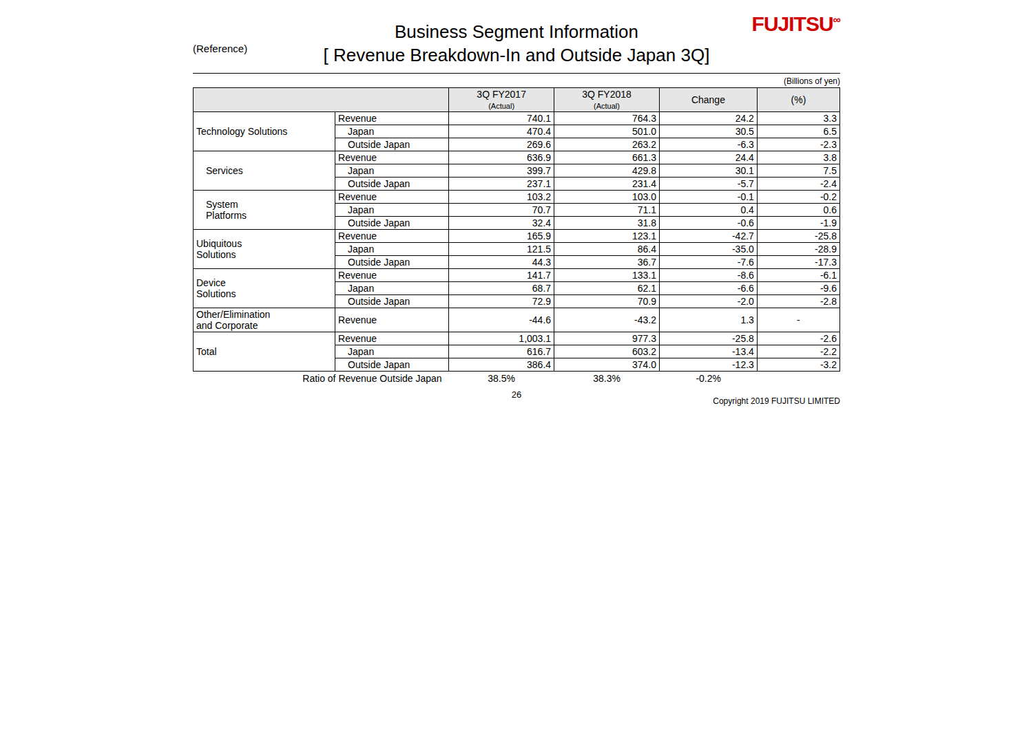FUJITSU∞
Business Segment Information
[ Revenue Breakdown-In and Outside Japan 3Q]
(Reference)
(Billions of yen)
| | 3Q FY2017 (Actual) | 3Q FY2018 (Actual) | Change | (%) |
| --- | --- | --- | --- | --- |
| Technology Solutions | Revenue | 740.1 | 764.3 | 24.2 | 3.3 |
| Japan | 470.4 | 501.0 | 30.5 | 6.5 |
| Outside Japan | 269.6 | 263.2 | -6.3 | -2.3 |
| Services | Revenue | 636.9 | 661.3 | 24.4 | 3.8 |
| Japan | 399.7 | 429.8 | 30.1 | 7.5 |
| Outside Japan | 237.1 | 231.4 | -5.7 | -2.4 |
| System Platforms | Revenue | 103.2 | 103.0 | -0.1 | -0.2 |
| Japan | 70.7 | 71.1 | 0.4 | 0.6 |
| Outside Japan | 32.4 | 31.8 | -0.6 | -1.9 |
| Ubiquitous Solutions | Revenue | 165.9 | 123.1 | -42.7 | -25.8 |
| Japan | 121.5 | 86.4 | -35.0 | -28.9 |
| Outside Japan | 44.3 | 36.7 | -7.6 | -17.3 |
| Device Solutions | Revenue | 141.7 | 133.1 | -8.6 | -6.1 |
| Japan | 68.7 | 62.1 | -6.6 | -9.6 |
| Outside Japan | 72.9 | 70.9 | -2.0 | -2.8 |
| Other/Elimination and Corporate | Revenue | -44.6 | -43.2 | 1.3 | - |
| Total | Revenue | 1,003.1 | 977.3 | -25.8 | -2.6 |
| Japan | 616.7 | 603.2 | -13.4 | -2.2 |
| Outside Japan | 386.4 | 374.0 | -12.3 | -3.2 |
| Ratio of Revenue Outside Japan | 38.5% | 38.3% | -0.2% | |
26
Copyright 2019 FUJITSU LIMITED